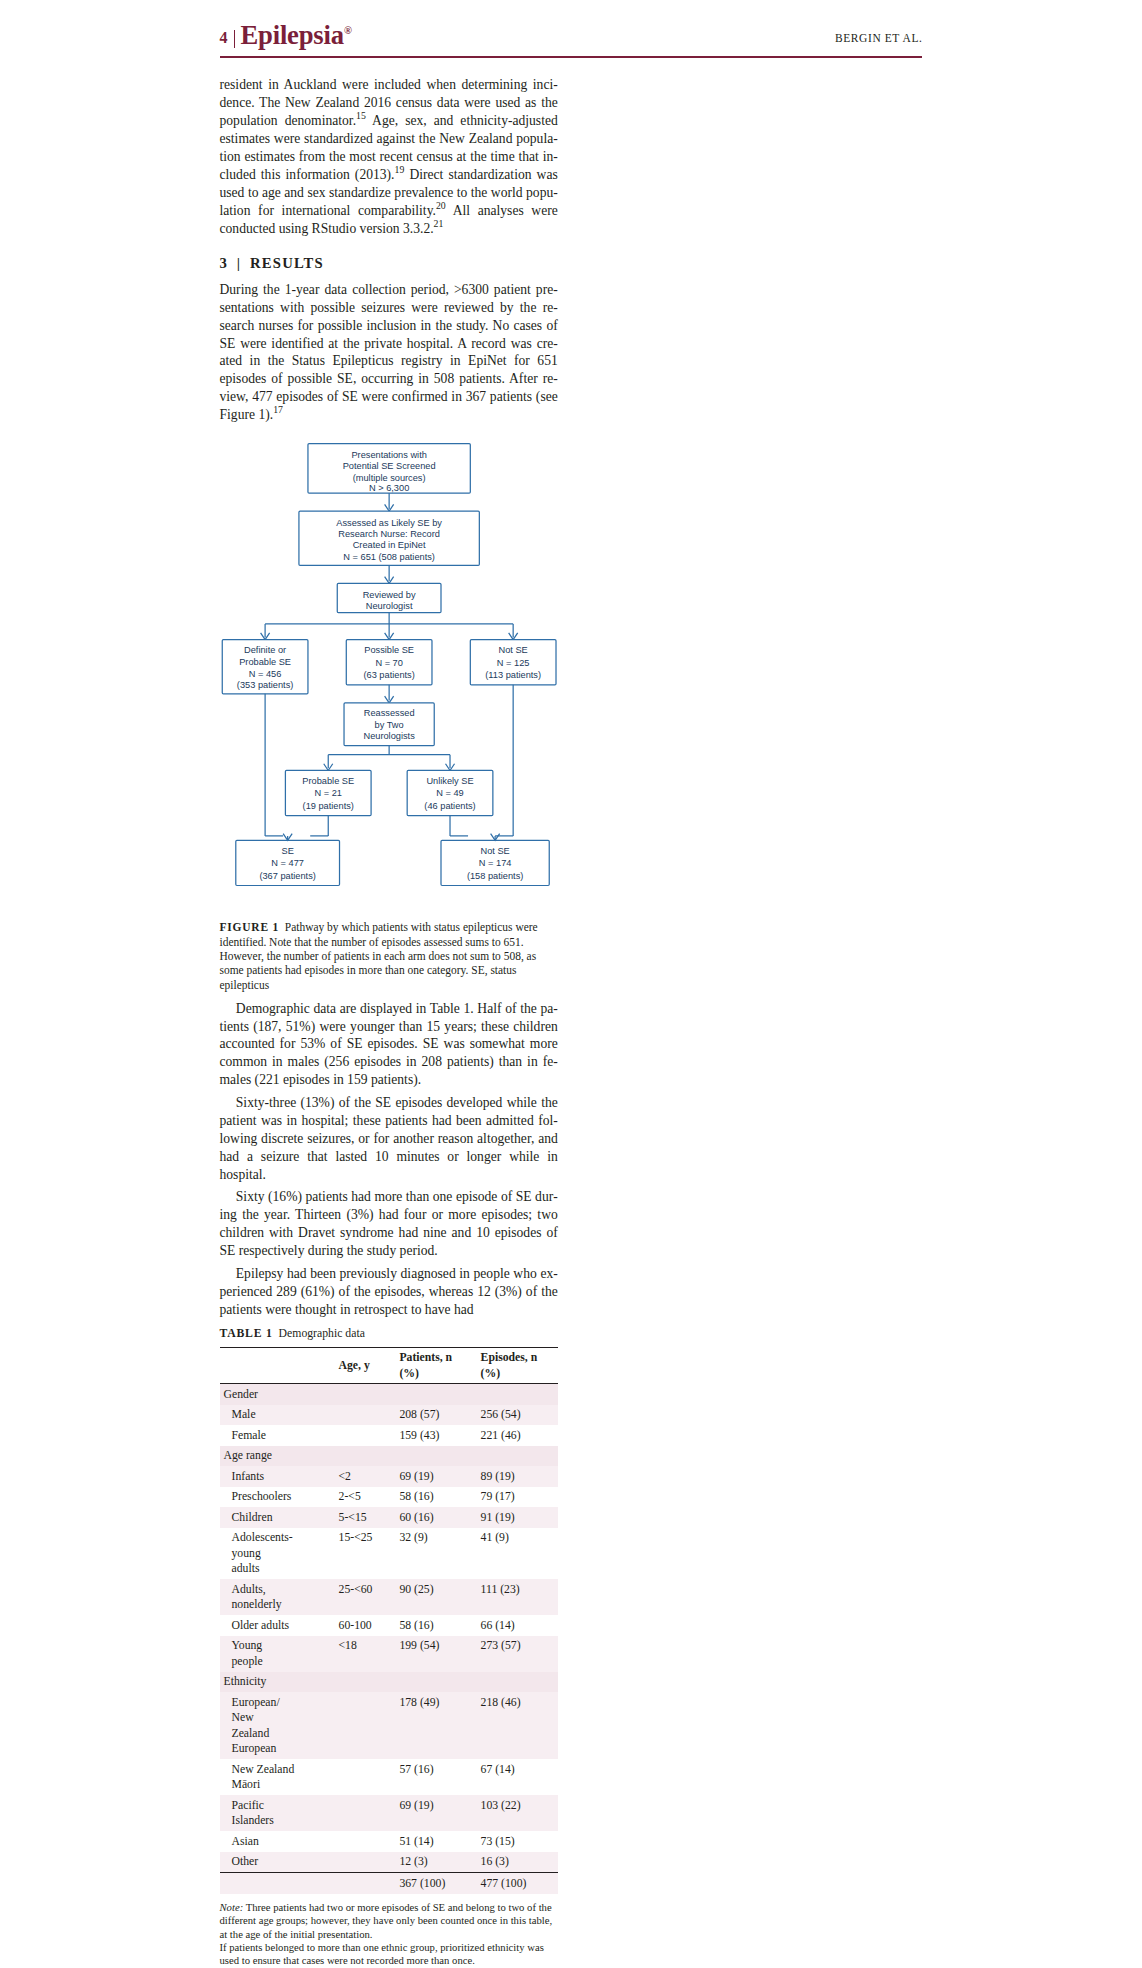4
Epilepsia®
Bergin et al.
resident in Auckland were included when determining incidence. The New Zealand 2016 census data were used as the population denominator.15 Age, sex, and ethnicity-adjusted estimates were standardized against the New Zealand population estimates from the most recent census at the time that included this information (2013).19 Direct standardization was used to age and sex standardize prevalence to the world population for international comparability.20 All analyses were conducted using RStudio version 3.3.2.21
3|RESULTS
During the 1-year data collection period, >6300 patient presentations with possible seizures were reviewed by the research nurses for possible inclusion in the study. No cases of SE were identified at the private hospital. A record was created in the Status Epilepticus registry in EpiNet for 651 episodes of possible SE, occurring in 508 patients. After review, 477 episodes of SE were confirmed in 367 patients (see Figure 1).17
Presentations with Potential SE Screened (multiple sources) N > 6,300 Assessed as Likely SE by Research Nurse: Record Created in EpiNet N = 651 (508 patients) Reviewed by Neurologist Definite or Probable SE N = 456 (353 patients) Possible SE N = 70 (63 patients) Not SE N = 125 (113 patients) Reassessed by Two Neurologists Probable SE N = 21 (19 patients) Unlikely SE N = 49 (46 patients) SE N = 477 (367 patients) Not SE N = 174 (158 patients)
FIGURE 1 Pathway by which patients with status epilepticus were identified. Note that the number of episodes assessed sums to 651. However, the number of patients in each arm does not sum to 508, as some patients had episodes in more than one category. SE, status epilepticus
Demographic data are displayed in Table 1. Half of the patients (187, 51%) were younger than 15 years; these children accounted for 53% of SE episodes. SE was somewhat more common in males (256 episodes in 208 patients) than in females (221 episodes in 159 patients).
Sixty-three (13%) of the SE episodes developed while the patient was in hospital; these patients had been admitted following discrete seizures, or for another reason altogether, and had a seizure that lasted 10 minutes or longer while in hospital.
Sixty (16%) patients had more than one episode of SE during the year. Thirteen (3%) had four or more episodes; two children with Dravet syndrome had nine and 10 episodes of SE respectively during the study period.
Epilepsy had been previously diagnosed in people who experienced 289 (61%) of the episodes, whereas 12 (3%) of the patients were thought in retrospect to have had
TABLE 1 Demographic data
| | Age, y | Patients, n (%) | Episodes, n (%) |
| --- | --- | --- | --- |
| Gender |
| Male | | 208 (57) | 256 (54) |
| Female | | 159 (43) | 221 (46) |
| Age range |
| Infants | <2 | 69 (19) | 89 (19) |
| Preschoolers | 2-<5 | 58 (16) | 79 (17) |
| Children | 5-<15 | 60 (16) | 91 (19) |
| Adolescents- young adults | 15-<25 | 32 (9) | 41 (9) |
| Adults, nonelderly | 25-<60 | 90 (25) | 111 (23) |
| Older adults | 60-100 | 58 (16) | 66 (14) |
| Young people | <18 | 199 (54) | 273 (57) |
| Ethnicity |
| European/ New Zealand European | | 178 (49) | 218 (46) |
| New Zealand Māori | | 57 (16) | 67 (14) |
| Pacific Islanders | | 69 (19) | 103 (22) |
| Asian | | 51 (14) | 73 (15) |
| Other | | 12 (3) | 16 (3) |
| | | 367 (100) | 477 (100) |
Note: Three patients had two or more episodes of SE and belong to two of the different age groups; however, they have only been counted once in this table, at the age of the initial presentation.
If patients belonged to more than one ethnic group, prioritized ethnicity was used to ensure that cases were not recorded more than once.